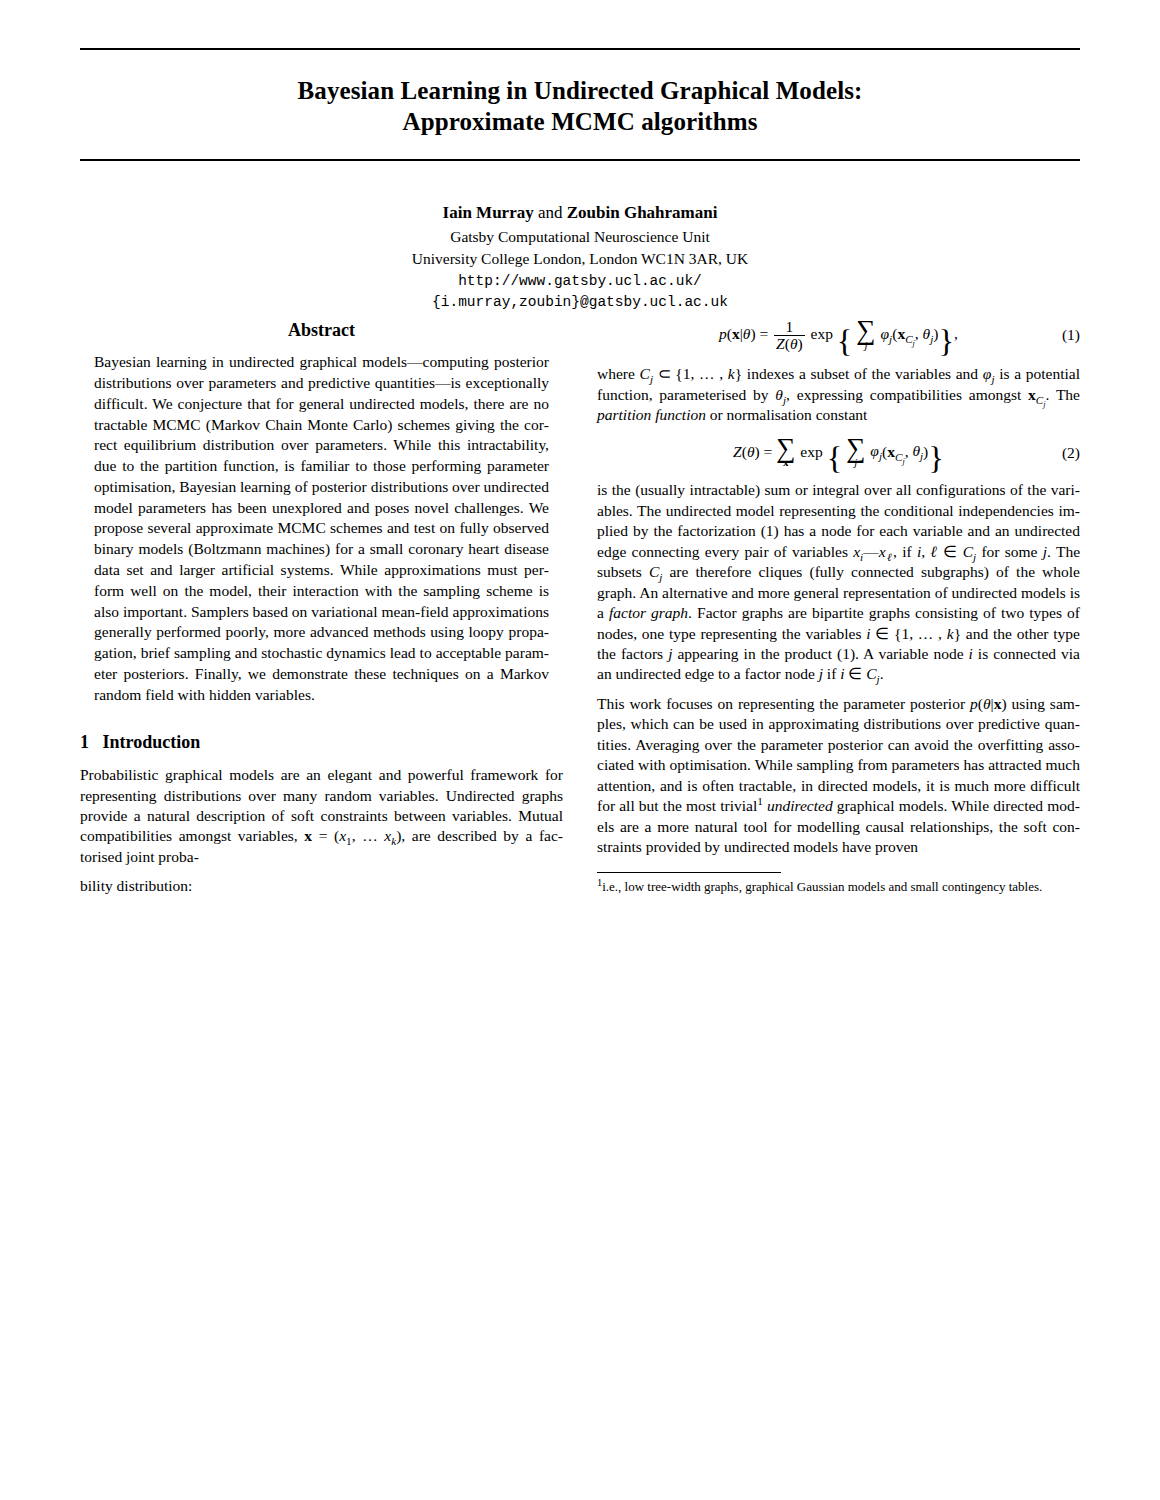Bayesian Learning in Undirected Graphical Models:
Approximate MCMC algorithms
Iain Murray and Zoubin Ghahramani
Gatsby Computational Neuroscience Unit
University College London, London WC1N 3AR, UK
http://www.gatsby.ucl.ac.uk/
{i.murray,zoubin}@gatsby.ucl.ac.uk
Abstract
Bayesian learning in undirected graphical models—computing posterior distributions over parameters and predictive quantities—is exceptionally difficult. We conjecture that for general undirected models, there are no tractable MCMC (Markov Chain Monte Carlo) schemes giving the correct equilibrium distribution over parameters. While this intractability, due to the partition function, is familiar to those performing parameter optimisation, Bayesian learning of posterior distributions over undirected model parameters has been unexplored and poses novel challenges. We propose several approximate MCMC schemes and test on fully observed binary models (Boltzmann machines) for a small coronary heart disease data set and larger artificial systems. While approximations must perform well on the model, their interaction with the sampling scheme is also important. Samplers based on variational mean-field approximations generally performed poorly, more advanced methods using loopy propagation, brief sampling and stochastic dynamics lead to acceptable parameter posteriors. Finally, we demonstrate these techniques on a Markov random field with hidden variables.
1 Introduction
Probabilistic graphical models are an elegant and powerful framework for representing distributions over many random variables. Undirected graphs provide a natural description of soft constraints between variables. Mutual compatibilities amongst variables, x = (x1, … xk), are described by a factorised joint proba-
bility distribution:
p(x|θ) = 1 Z(θ) exp { ∑j φj(xCj, θj)}, (1)
where Cj ⊂ {1, … , k} indexes a subset of the variables and φj is a potential function, parameterised by θj, expressing compatibilities amongst xCj. The partition function or normalisation constant
Z(θ) = ∑x exp { ∑j φj(xCj, θj)} (2)
is the (usually intractable) sum or integral over all configurations of the variables. The undirected model representing the conditional independencies implied by the factorization (1) has a node for each variable and an undirected edge connecting every pair of variables xi—xℓ, if i, ℓ ∈ Cj for some j. The subsets Cj are therefore cliques (fully connected subgraphs) of the whole graph. An alternative and more general representation of undirected models is a factor graph. Factor graphs are bipartite graphs consisting of two types of nodes, one type representing the variables i ∈ {1, … , k} and the other type the factors j appearing in the product (1). A variable node i is connected via an undirected edge to a factor node j if i ∈ Cj.
This work focuses on representing the parameter posterior p(θ|x) using samples, which can be used in approximating distributions over predictive quantities. Averaging over the parameter posterior can avoid the overfitting associated with optimisation. While sampling from parameters has attracted much attention, and is often tractable, in directed models, it is much more difficult for all but the most trivial1 undirected graphical models. While directed models are a more natural tool for modelling causal relationships, the soft constraints provided by undirected models have proven
1i.e., low tree-width graphs, graphical Gaussian models and small contingency tables.